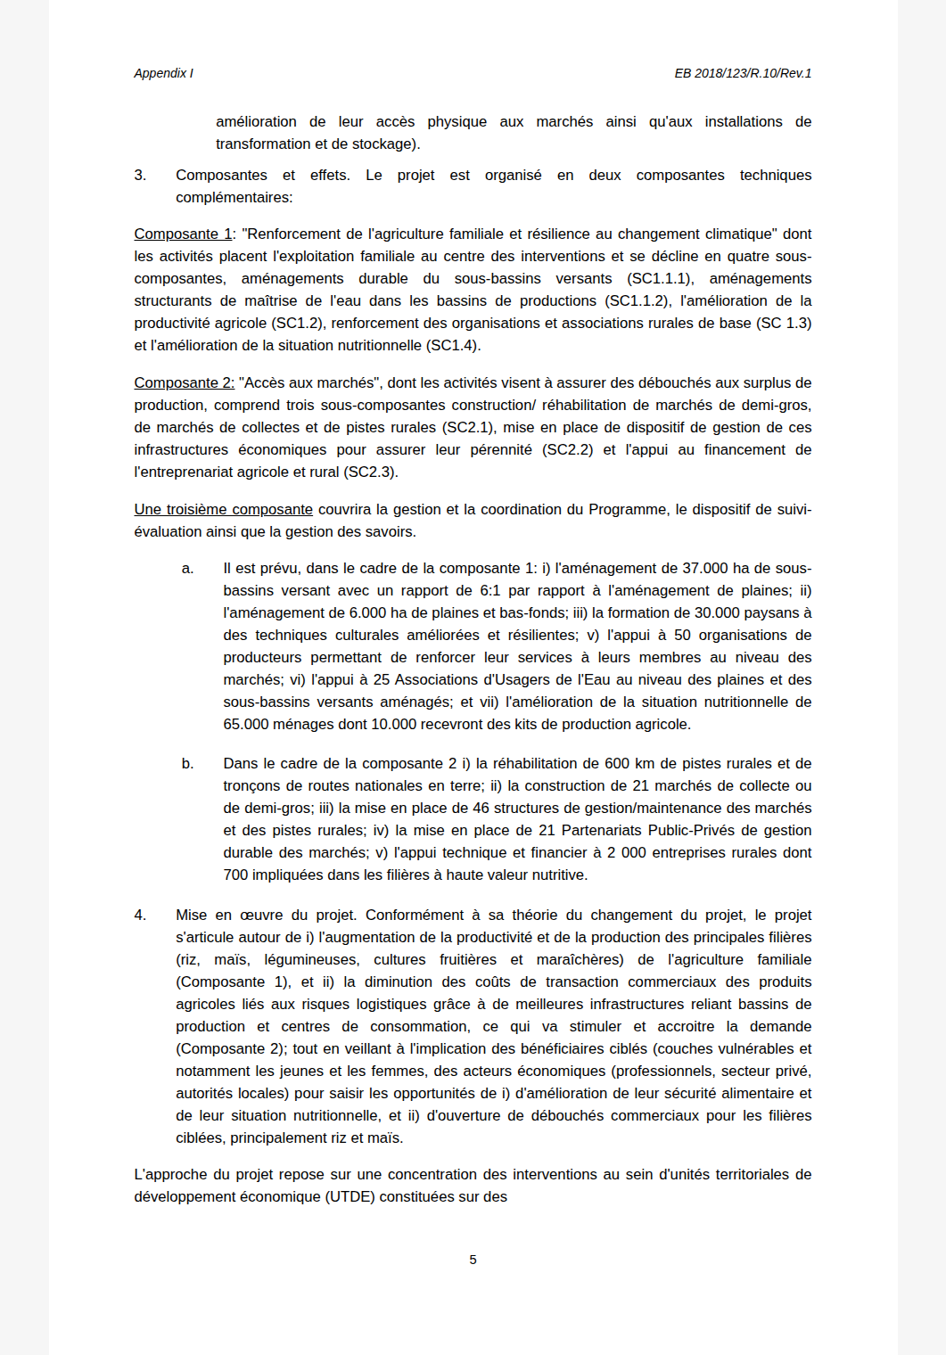Appendix I
EB 2018/123/R.10/Rev.1
amélioration de leur accès physique aux marchés ainsi qu'aux installations de transformation et de stockage).
3.
Composantes et effets. Le projet est organisé en deux composantes techniques complémentaires:
Composante 1: "Renforcement de l'agriculture familiale et résilience au changement climatique" dont les activités placent l'exploitation familiale au centre des interventions et se décline en quatre sous-composantes, aménagements durable du sous-bassins versants (SC1.1.1), aménagements structurants de maîtrise de l'eau dans les bassins de productions (SC1.1.2), l'amélioration de la productivité agricole (SC1.2), renforcement des organisations et associations rurales de base (SC 1.3) et l'amélioration de la situation nutritionnelle (SC1.4).
Composante 2: "Accès aux marchés", dont les activités visent à assurer des débouchés aux surplus de production, comprend trois sous-composantes construction/ réhabilitation de marchés de demi-gros, de marchés de collectes et de pistes rurales (SC2.1), mise en place de dispositif de gestion de ces infrastructures économiques pour assurer leur pérennité (SC2.2) et l'appui au financement de l'entreprenariat agricole et rural (SC2.3).
Une troisième composante couvrira la gestion et la coordination du Programme, le dispositif de suivi-évaluation ainsi que la gestion des savoirs.
a.
Il est prévu, dans le cadre de la composante 1: i) l'aménagement de 37.000 ha de sous-bassins versant avec un rapport de 6:1 par rapport à l'aménagement de plaines; ii) l'aménagement de 6.000 ha de plaines et bas-fonds; iii) la formation de 30.000 paysans à des techniques culturales améliorées et résilientes; v) l'appui à 50 organisations de producteurs permettant de renforcer leur services à leurs membres au niveau des marchés; vi) l'appui à 25 Associations d'Usagers de l'Eau au niveau des plaines et des sous-bassins versants aménagés; et vii) l'amélioration de la situation nutritionnelle de 65.000 ménages dont 10.000 recevront des kits de production agricole.
b.
Dans le cadre de la composante 2 i) la réhabilitation de 600 km de pistes rurales et de tronçons de routes nationales en terre; ii) la construction de 21 marchés de collecte ou de demi-gros; iii) la mise en place de 46 structures de gestion/maintenance des marchés et des pistes rurales; iv) la mise en place de 21 Partenariats Public-Privés de gestion durable des marchés; v) l'appui technique et financier à 2 000 entreprises rurales dont 700 impliquées dans les filières à haute valeur nutritive.
4.
Mise en œuvre du projet. Conformément à sa théorie du changement du projet, le projet s'articule autour de i) l'augmentation de la productivité et de la production des principales filières (riz, maïs, légumineuses, cultures fruitières et maraîchères) de l'agriculture familiale (Composante 1), et ii) la diminution des coûts de transaction commerciaux des produits agricoles liés aux risques logistiques grâce à de meilleures infrastructures reliant bassins de production et centres de consommation, ce qui va stimuler et accroitre la demande (Composante 2); tout en veillant à l'implication des bénéficiaires ciblés (couches vulnérables et notamment les jeunes et les femmes, des acteurs économiques (professionnels, secteur privé, autorités locales) pour saisir les opportunités de i) d'amélioration de leur sécurité alimentaire et de leur situation nutritionnelle, et ii) d'ouverture de débouchés commerciaux pour les filières ciblées, principalement riz et maïs.
L'approche du projet repose sur une concentration des interventions au sein d'unités territoriales de développement économique (UTDE) constituées sur des
5